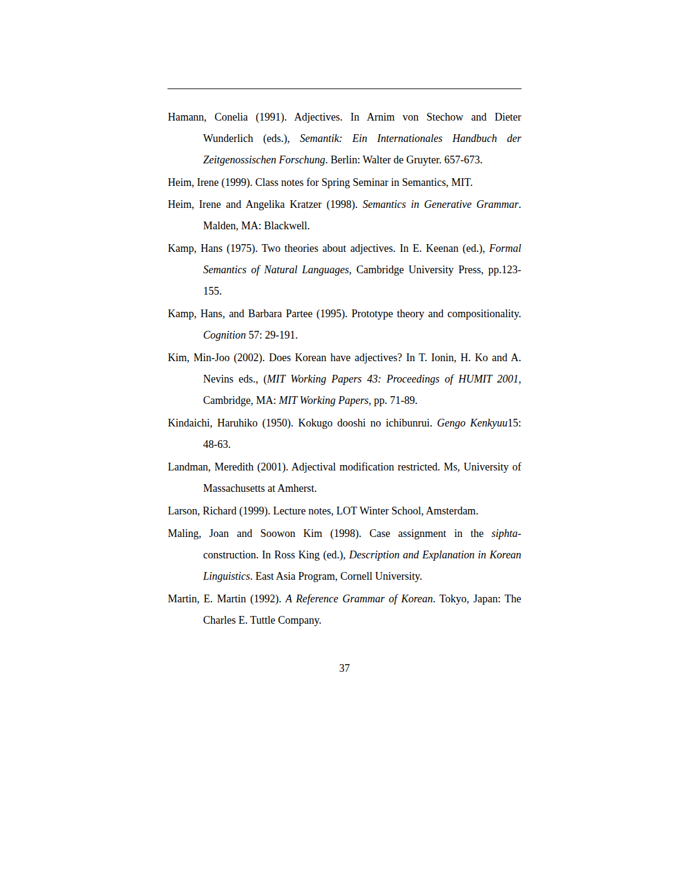Hamann, Conelia (1991). Adjectives. In Arnim von Stechow and Dieter Wunderlich (eds.), Semantik: Ein Internationales Handbuch der Zeitgenossischen Forschung. Berlin: Walter de Gruyter. 657-673.
Heim, Irene (1999). Class notes for Spring Seminar in Semantics, MIT.
Heim, Irene and Angelika Kratzer (1998). Semantics in Generative Grammar. Malden, MA: Blackwell.
Kamp, Hans (1975). Two theories about adjectives. In E. Keenan (ed.), Formal Semantics of Natural Languages, Cambridge University Press, pp.123-155.
Kamp, Hans, and Barbara Partee (1995). Prototype theory and compositionality. Cognition 57: 29-191.
Kim, Min-Joo (2002). Does Korean have adjectives? In T. Ionin, H. Ko and A. Nevins eds., (MIT Working Papers 43: Proceedings of HUMIT 2001, Cambridge, MA: MIT Working Papers, pp. 71-89.
Kindaichi, Haruhiko (1950). Kokugo dooshi no ichibunrui. Gengo Kenkyuu15: 48-63.
Landman, Meredith (2001). Adjectival modification restricted. Ms, University of Massachusetts at Amherst.
Larson, Richard (1999). Lecture notes, LOT Winter School, Amsterdam.
Maling, Joan and Soowon Kim (1998). Case assignment in the siphta-construction. In Ross King (ed.), Description and Explanation in Korean Linguistics. East Asia Program, Cornell University.
Martin, E. Martin (1992). A Reference Grammar of Korean. Tokyo, Japan: The Charles E. Tuttle Company.
37